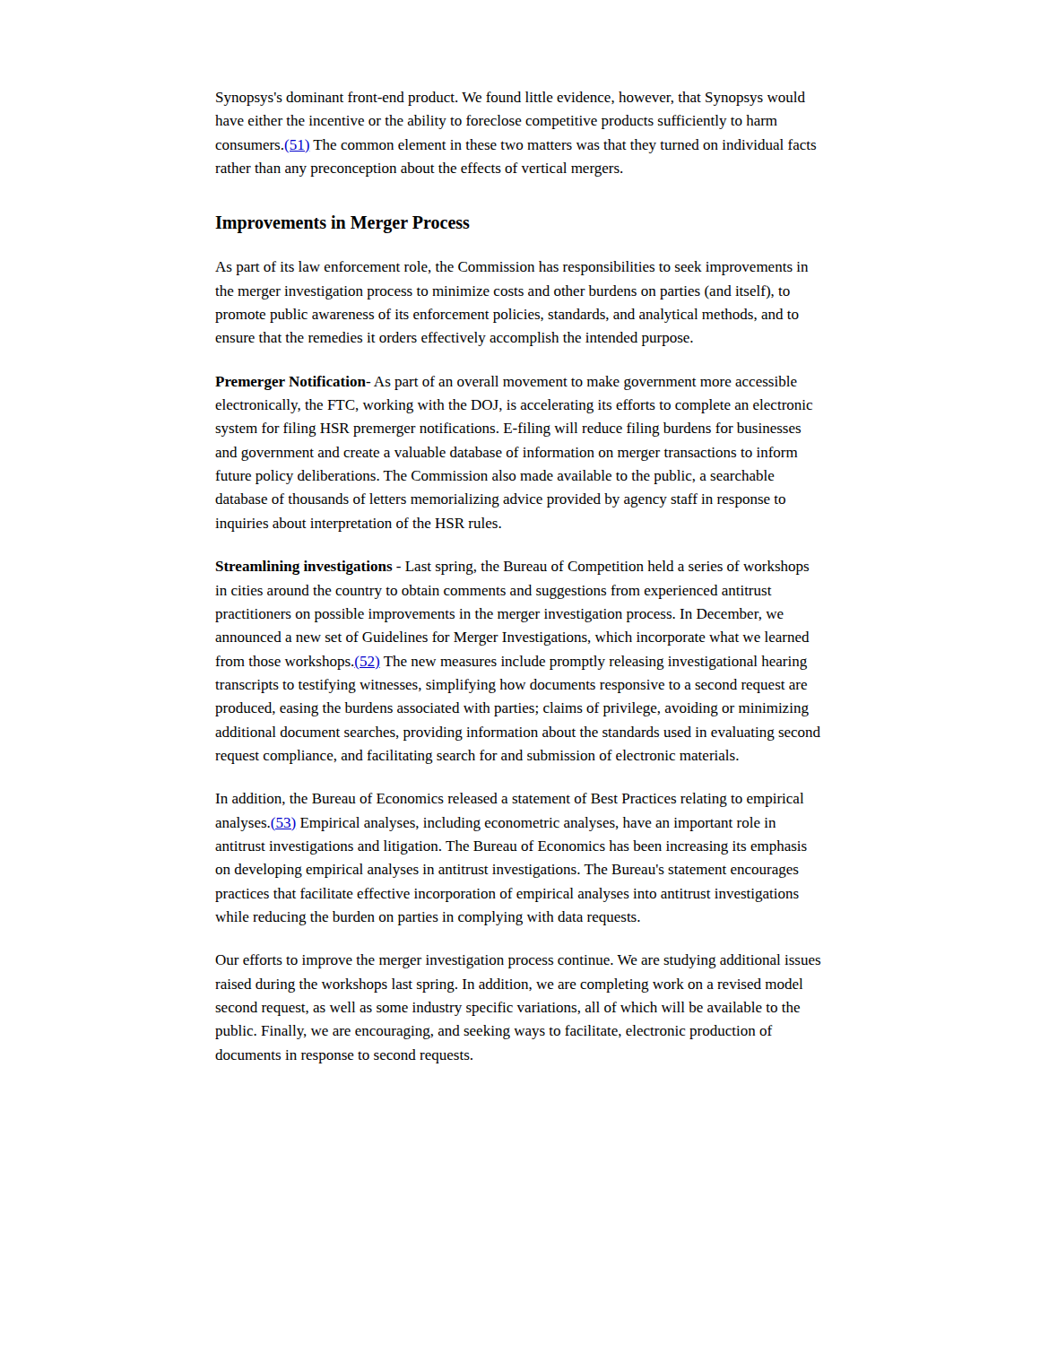Synopsys's dominant front-end product. We found little evidence, however, that Synopsys would have either the incentive or the ability to foreclose competitive products sufficiently to harm consumers.(51) The common element in these two matters was that they turned on individual facts rather than any preconception about the effects of vertical mergers.
Improvements in Merger Process
As part of its law enforcement role, the Commission has responsibilities to seek improvements in the merger investigation process to minimize costs and other burdens on parties (and itself), to promote public awareness of its enforcement policies, standards, and analytical methods, and to ensure that the remedies it orders effectively accomplish the intended purpose.
Premerger Notification- As part of an overall movement to make government more accessible electronically, the FTC, working with the DOJ, is accelerating its efforts to complete an electronic system for filing HSR premerger notifications. E-filing will reduce filing burdens for businesses and government and create a valuable database of information on merger transactions to inform future policy deliberations. The Commission also made available to the public, a searchable database of thousands of letters memorializing advice provided by agency staff in response to inquiries about interpretation of the HSR rules.
Streamlining investigations - Last spring, the Bureau of Competition held a series of workshops in cities around the country to obtain comments and suggestions from experienced antitrust practitioners on possible improvements in the merger investigation process. In December, we announced a new set of Guidelines for Merger Investigations, which incorporate what we learned from those workshops.(52) The new measures include promptly releasing investigational hearing transcripts to testifying witnesses, simplifying how documents responsive to a second request are produced, easing the burdens associated with parties; claims of privilege, avoiding or minimizing additional document searches, providing information about the standards used in evaluating second request compliance, and facilitating search for and submission of electronic materials.
In addition, the Bureau of Economics released a statement of Best Practices relating to empirical analyses.(53) Empirical analyses, including econometric analyses, have an important role in antitrust investigations and litigation. The Bureau of Economics has been increasing its emphasis on developing empirical analyses in antitrust investigations. The Bureau's statement encourages practices that facilitate effective incorporation of empirical analyses into antitrust investigations while reducing the burden on parties in complying with data requests.
Our efforts to improve the merger investigation process continue. We are studying additional issues raised during the workshops last spring. In addition, we are completing work on a revised model second request, as well as some industry specific variations, all of which will be available to the public. Finally, we are encouraging, and seeking ways to facilitate, electronic production of documents in response to second requests.